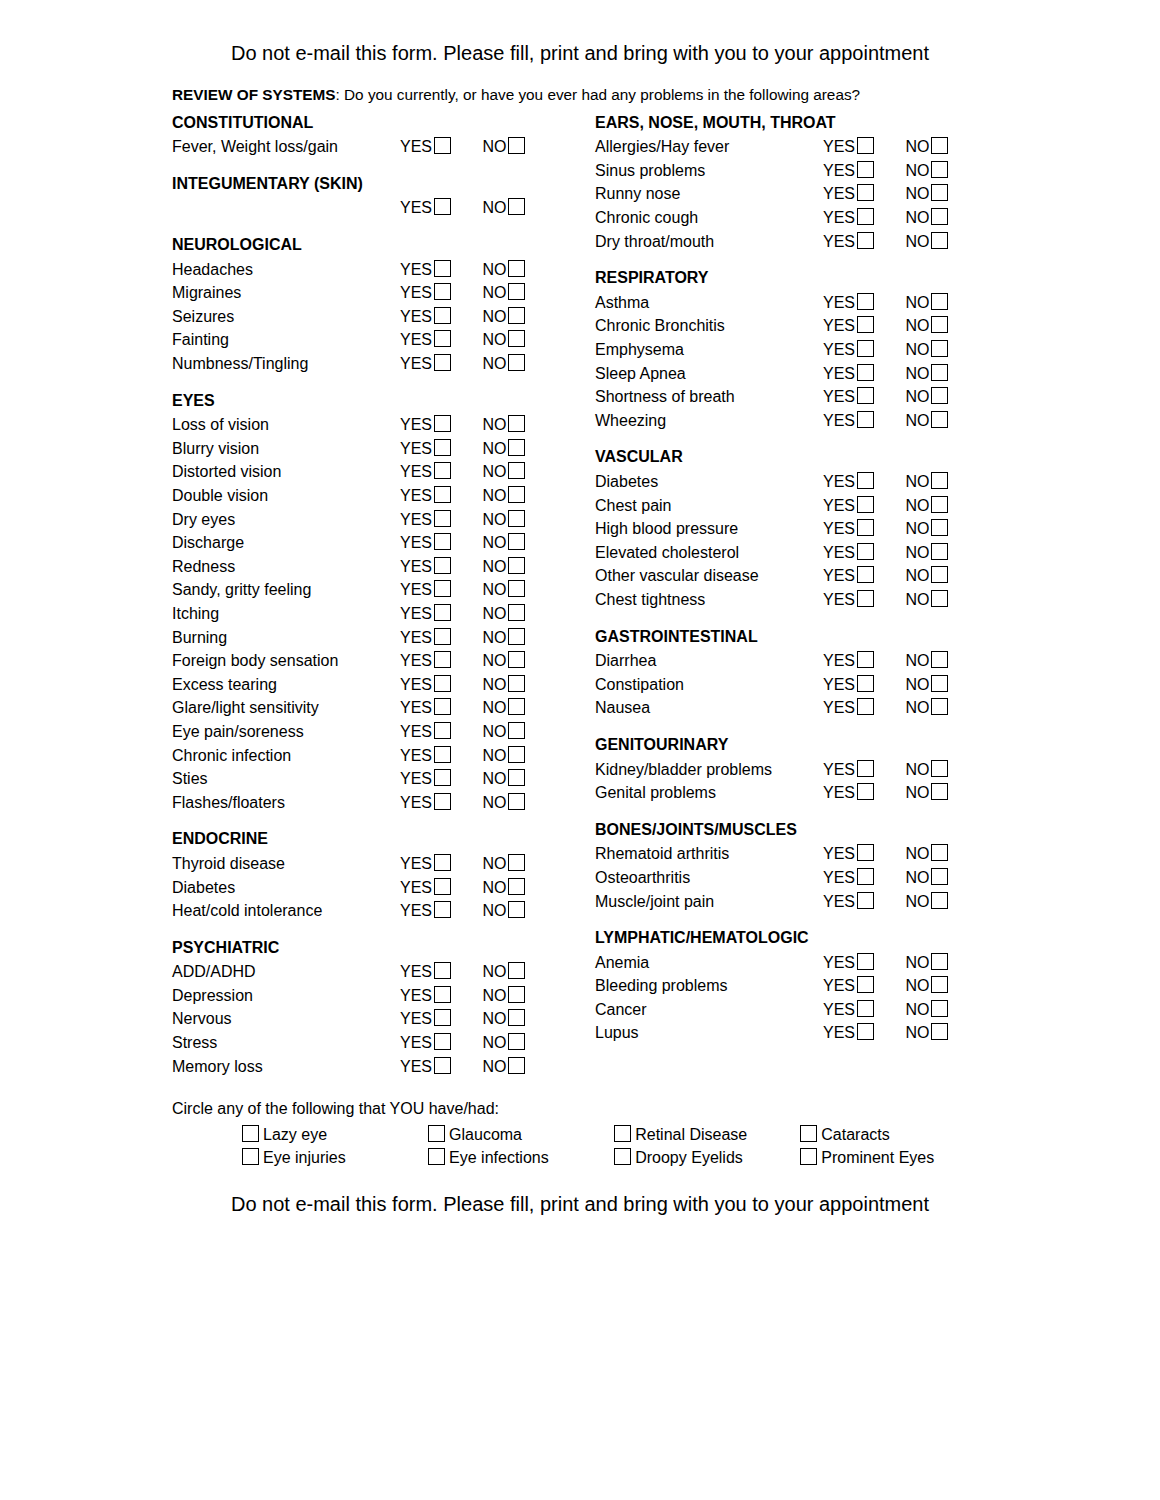Do not e-mail this form. Please fill, print and bring with you to your appointment
REVIEW OF SYSTEMS: Do you currently, or have you ever had any problems in the following areas?
Constitutional
| Fever, Weight loss/gain | YES | NO |
Integumentary (Skin)
| | YES | NO |
Neurological
| Headaches | YES | NO |
| Migraines | YES | NO |
| Seizures | YES | NO |
| Fainting | YES | NO |
| Numbness/Tingling | YES | NO |
Eyes
| Loss of vision | YES | NO |
| Blurry vision | YES | NO |
| Distorted vision | YES | NO |
| Double vision | YES | NO |
| Dry eyes | YES | NO |
| Discharge | YES | NO |
| Redness | YES | NO |
| Sandy, gritty feeling | YES | NO |
| Itching | YES | NO |
| Burning | YES | NO |
| Foreign body sensation | YES | NO |
| Excess tearing | YES | NO |
| Glare/light sensitivity | YES | NO |
| Eye pain/soreness | YES | NO |
| Chronic infection | YES | NO |
| Sties | YES | NO |
| Flashes/floaters | YES | NO |
Endocrine
| Thyroid disease | YES | NO |
| Diabetes | YES | NO |
| Heat/cold intolerance | YES | NO |
Psychiatric
| ADD/ADHD | YES | NO |
| Depression | YES | NO |
| Nervous | YES | NO |
| Stress | YES | NO |
| Memory loss | YES | NO |
Ears, Nose, Mouth, Throat
| Allergies/Hay fever | YES | NO |
| Sinus problems | YES | NO |
| Runny nose | YES | NO |
| Chronic cough | YES | NO |
| Dry throat/mouth | YES | NO |
Respiratory
| Asthma | YES | NO |
| Chronic Bronchitis | YES | NO |
| Emphysema | YES | NO |
| Sleep Apnea | YES | NO |
| Shortness of breath | YES | NO |
| Wheezing | YES | NO |
Vascular
| Diabetes | YES | NO |
| Chest pain | YES | NO |
| High blood pressure | YES | NO |
| Elevated cholesterol | YES | NO |
| Other vascular disease | YES | NO |
| Chest tightness | YES | NO |
Gastrointestinal
| Diarrhea | YES | NO |
| Constipation | YES | NO |
| Nausea | YES | NO |
Genitourinary
| Kidney/bladder problems | YES | NO |
| Genital problems | YES | NO |
Bones/Joints/Muscles
| Rhematoid arthritis | YES | NO |
| Osteoarthritis | YES | NO |
| Muscle/joint pain | YES | NO |
Lymphatic/Hematologic
| Anemia | YES | NO |
| Bleeding problems | YES | NO |
| Cancer | YES | NO |
| Lupus | YES | NO |
Circle any of the following that YOU have/had:
Lazy eye
Glaucoma
Retinal Disease
Cataracts
Eye injuries
Eye infections
Droopy Eyelids
Prominent Eyes
Do not e-mail this form. Please fill, print and bring with you to your appointment